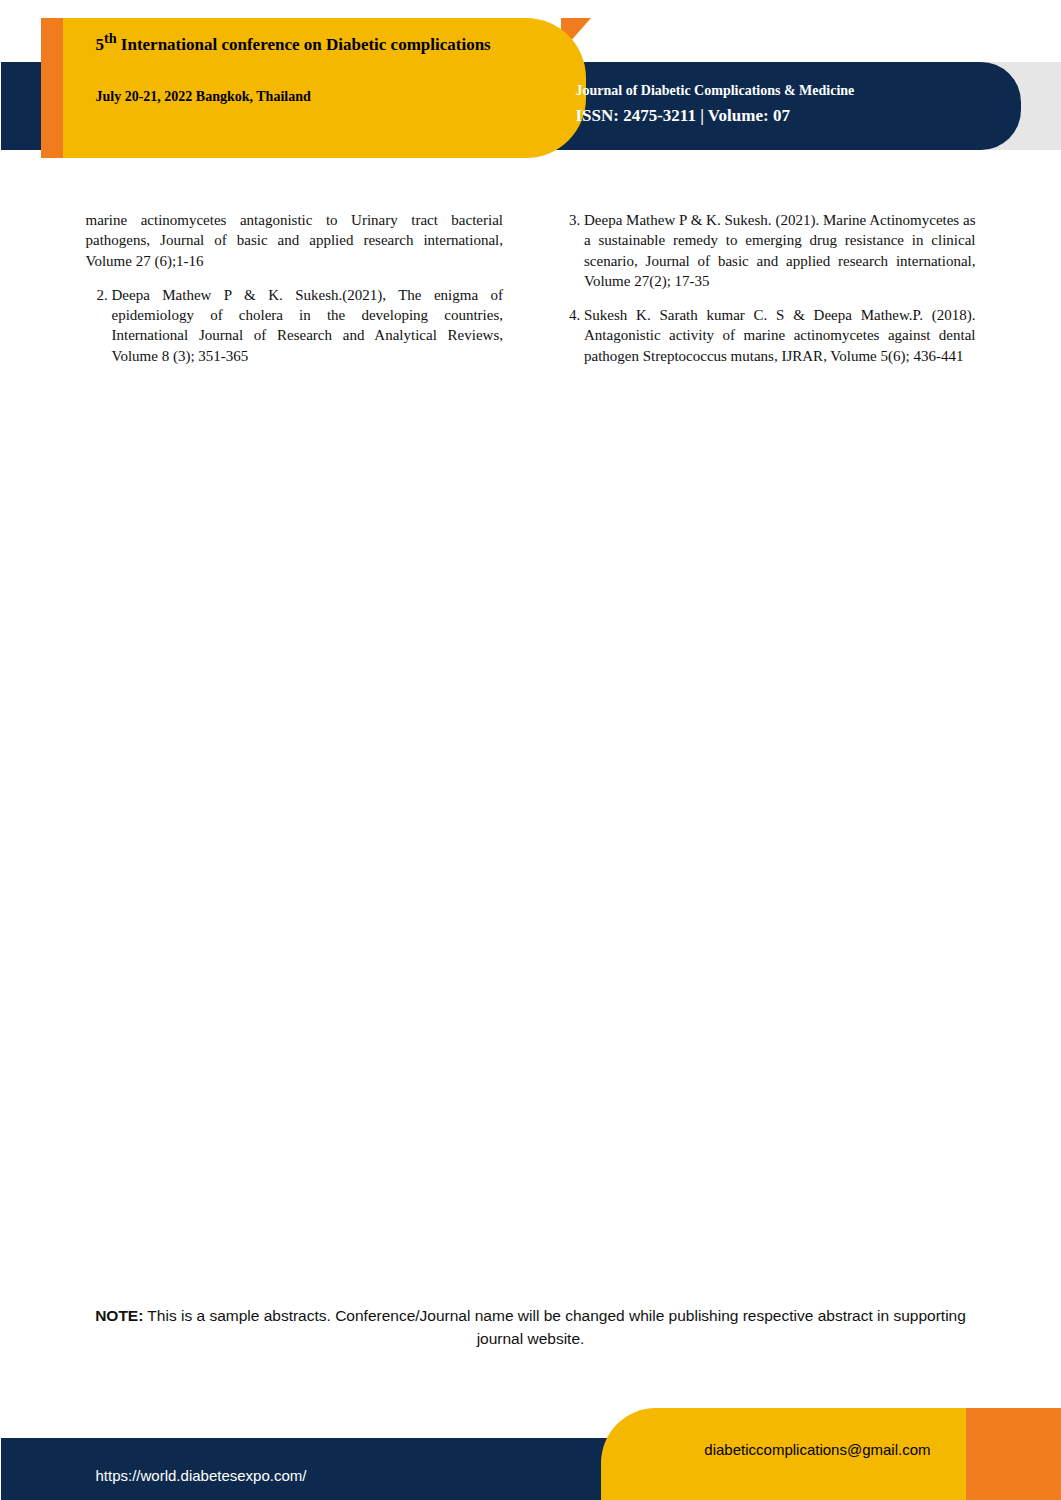5th International conference on Diabetic complications
July 20-21, 2022 Bangkok, Thailand
Journal of Diabetic Complications & Medicine
ISSN: 2475-3211 | Volume: 07
marine actinomycetes antagonistic to Urinary tract bacterial pathogens, Journal of basic and applied research international, Volume 27 (6);1-16
Deepa Mathew P & K. Sukesh.(2021), The enigma of epidemiology of cholera in the developing countries, International Journal of Research and Analytical Reviews, Volume 8 (3); 351-365
Deepa Mathew P & K. Sukesh. (2021). Marine Actinomycetes as a sustainable remedy to emerging drug resistance in clinical scenario, Journal of basic and applied research international, Volume 27(2); 17-35
Sukesh K. Sarath kumar C. S & Deepa Mathew.P. (2018). Antagonistic activity of marine actinomycetes against dental pathogen Streptococcus mutans, IJRAR, Volume 5(6); 436-441
NOTE: This is a sample abstracts. Conference/Journal name will be changed while publishing respective abstract in supporting journal website.
https://world.diabetesexpo.com/
diabeticcomplications@gmail.com